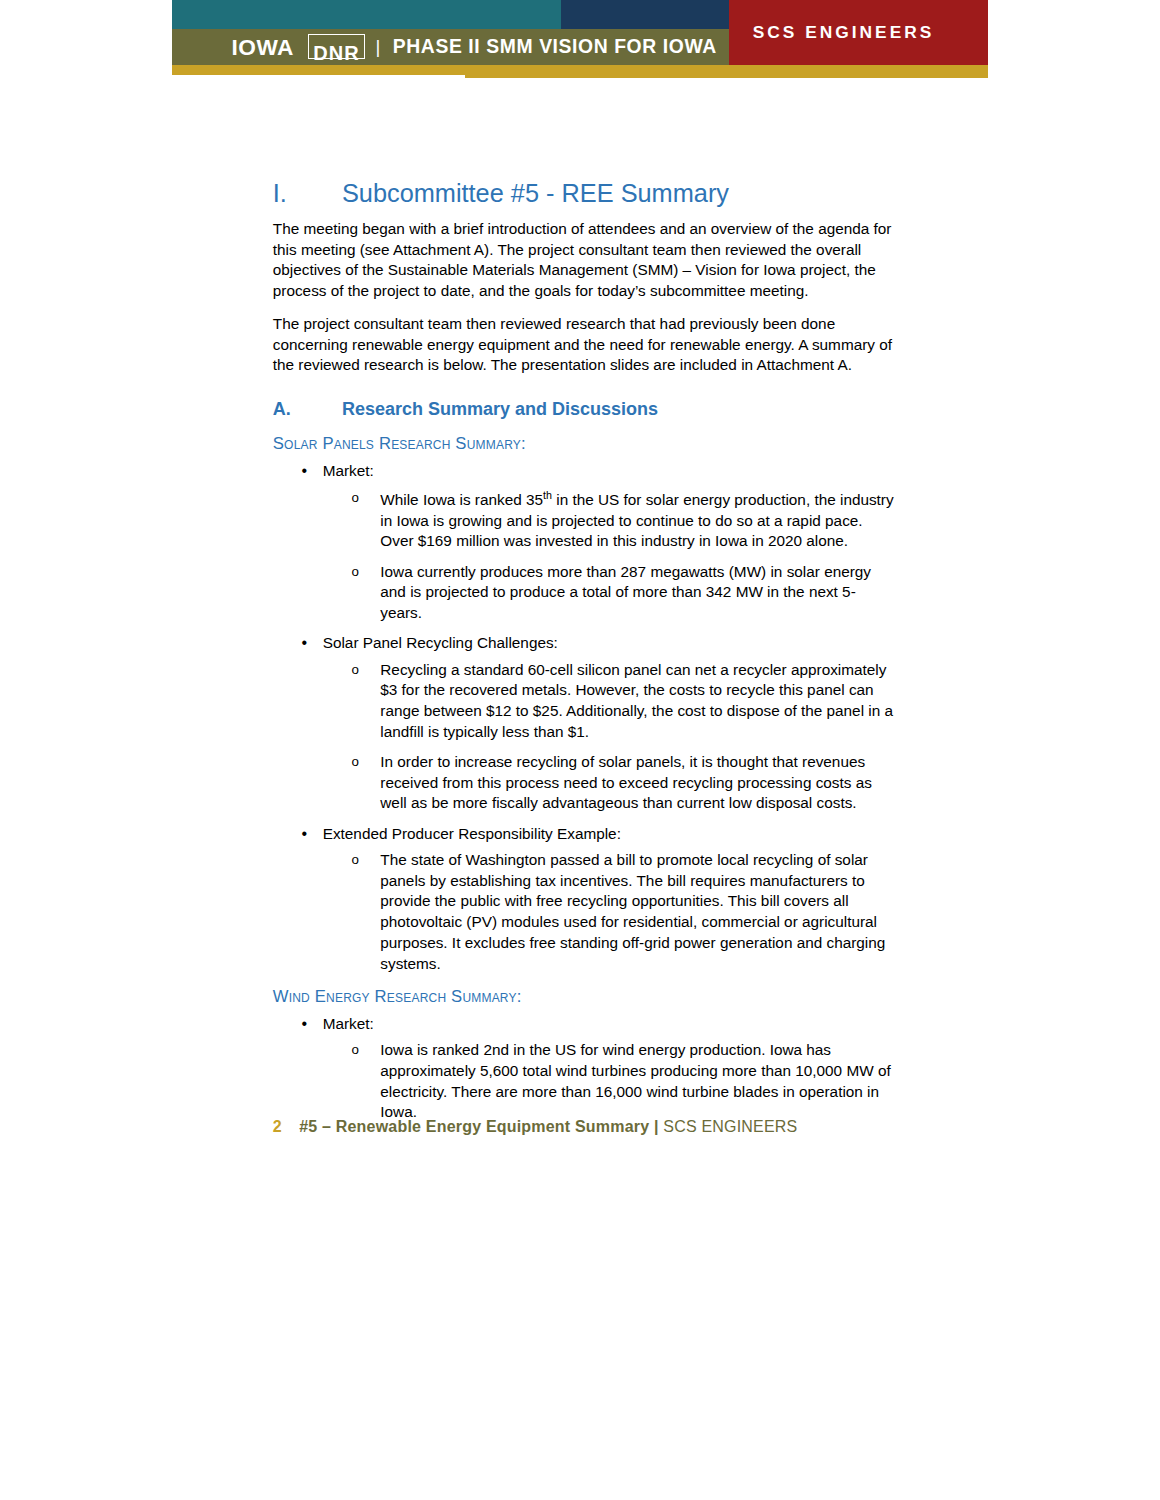IOWA
DNR
|
PHASE II SMM VISION FOR IOWA
SCS ENGINEERS
I. Subcommittee #5 - REE Summary
The meeting began with a brief introduction of attendees and an overview of the agenda for this meeting (see Attachment A). The project consultant team then reviewed the overall objectives of the Sustainable Materials Management (SMM) – Vision for Iowa project, the process of the project to date, and the goals for today’s subcommittee meeting.
The project consultant team then reviewed research that had previously been done concerning renewable energy equipment and the need for renewable energy. A summary of the reviewed research is below. The presentation slides are included in Attachment A.
A. Research Summary and Discussions
Solar Panels Research Summary:
Market:
While Iowa is ranked 35th in the US for solar energy production, the industry in Iowa is growing and is projected to continue to do so at a rapid pace. Over $169 million was invested in this industry in Iowa in 2020 alone.
Iowa currently produces more than 287 megawatts (MW) in solar energy and is projected to produce a total of more than 342 MW in the next 5-years.
Solar Panel Recycling Challenges:
Recycling a standard 60-cell silicon panel can net a recycler approximately $3 for the recovered metals. However, the costs to recycle this panel can range between $12 to $25. Additionally, the cost to dispose of the panel in a landfill is typically less than $1.
In order to increase recycling of solar panels, it is thought that revenues received from this process need to exceed recycling processing costs as well as be more fiscally advantageous than current low disposal costs.
Extended Producer Responsibility Example:
The state of Washington passed a bill to promote local recycling of solar panels by establishing tax incentives. The bill requires manufacturers to provide the public with free recycling opportunities. This bill covers all photovoltaic (PV) modules used for residential, commercial or agricultural purposes. It excludes free standing off-grid power generation and charging systems.
Wind Energy Research Summary:
Market:
Iowa is ranked 2nd in the US for wind energy production. Iowa has approximately 5,600 total wind turbines producing more than 10,000 MW of electricity. There are more than 16,000 wind turbine blades in operation in Iowa.
2#5 – Renewable Energy Equipment Summary | SCS ENGINEERS